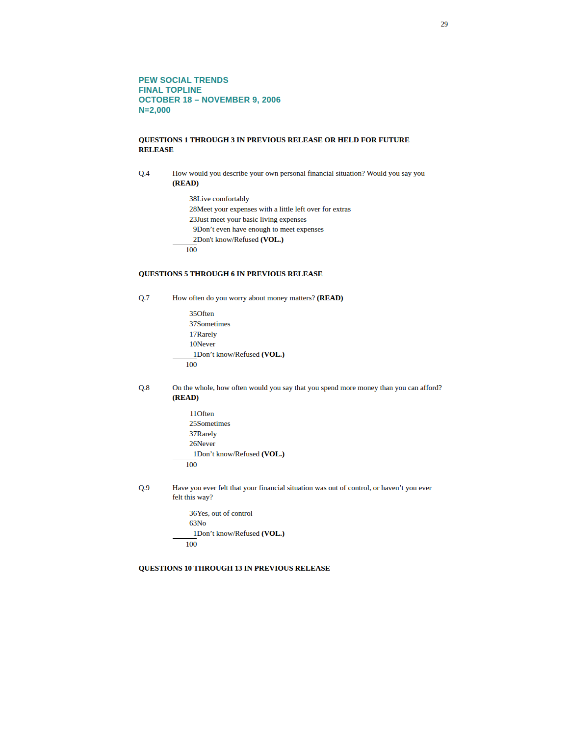29
PEW SOCIAL TRENDS
FINAL TOPLINE
OCTOBER 18 – NOVEMBER 9, 2006
N=2,000
QUESTIONS 1 THROUGH 3 IN PREVIOUS RELEASE OR HELD FOR FUTURE RELEASE
Q.4
How would you describe your own personal financial situation? Would you say you (READ)
| 38 | Live comfortably |
| 28 | Meet your expenses with a little left over for extras |
| 23 | Just meet your basic living expenses |
| 9 | Don’t even have enough to meet expenses |
| 2 | Don't know/Refused (VOL.) |
| 100 | |
QUESTIONS 5 THROUGH 6 IN PREVIOUS RELEASE
Q.7
How often do you worry about money matters? (READ)
| 35 | Often |
| 37 | Sometimes |
| 17 | Rarely |
| 10 | Never |
| 1 | Don’t know/Refused (VOL.) |
| 100 | |
Q.8
On the whole, how often would you say that you spend more money than you can afford? (READ)
| 11 | Often |
| 25 | Sometimes |
| 37 | Rarely |
| 26 | Never |
| 1 | Don’t know/Refused (VOL.) |
| 100 | |
Q.9
Have you ever felt that your financial situation was out of control, or haven’t you ever felt this way?
| 36 | Yes, out of control |
| 63 | No |
| 1 | Don’t know/Refused (VOL.) |
| 100 | |
QUESTIONS 10 THROUGH 13 IN PREVIOUS RELEASE